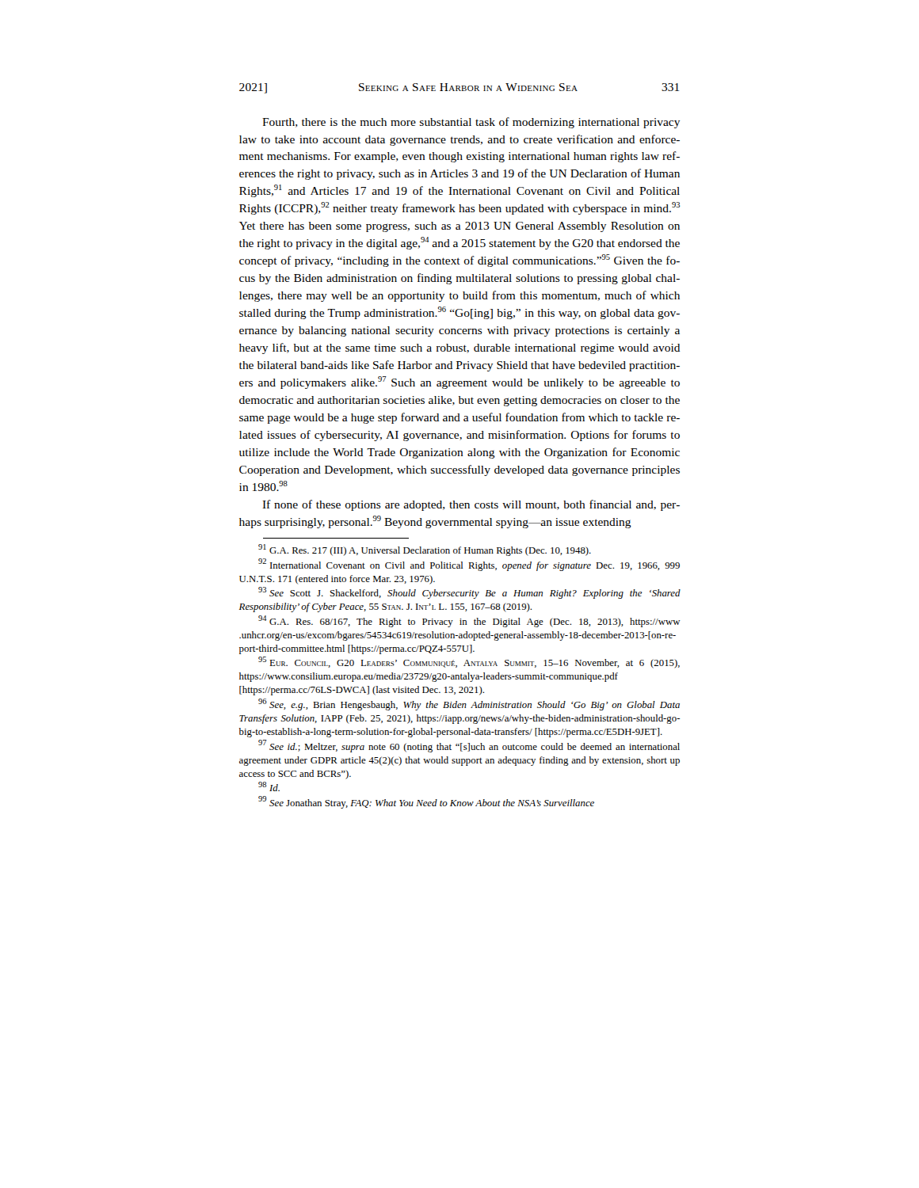2021] Seeking a Safe Harbor in a Widening Sea 331
Fourth, there is the much more substantial task of modernizing international privacy law to take into account data governance trends, and to create verification and enforcement mechanisms. For example, even though existing international human rights law references the right to privacy, such as in Articles 3 and 19 of the UN Declaration of Human Rights,91 and Articles 17 and 19 of the International Covenant on Civil and Political Rights (ICCPR),92 neither treaty framework has been updated with cyberspace in mind.93 Yet there has been some progress, such as a 2013 UN General Assembly Resolution on the right to privacy in the digital age,94 and a 2015 statement by the G20 that endorsed the concept of privacy, “including in the context of digital communications.”95 Given the focus by the Biden administration on finding multilateral solutions to pressing global challenges, there may well be an opportunity to build from this momentum, much of which stalled during the Trump administration.96 “Go[ing] big,” in this way, on global data governance by balancing national security concerns with privacy protections is certainly a heavy lift, but at the same time such a robust, durable international regime would avoid the bilateral band-aids like Safe Harbor and Privacy Shield that have bedeviled practitioners and policymakers alike.97 Such an agreement would be unlikely to be agreeable to democratic and authoritarian societies alike, but even getting democracies on closer to the same page would be a huge step forward and a useful foundation from which to tackle related issues of cybersecurity, AI governance, and misinformation. Options for forums to utilize include the World Trade Organization along with the Organization for Economic Cooperation and Development, which successfully developed data governance principles in 1980.98
If none of these options are adopted, then costs will mount, both financial and, perhaps surprisingly, personal.99 Beyond governmental spying—an issue extending
91 G.A. Res. 217 (III) A, Universal Declaration of Human Rights (Dec. 10, 1948).
92 International Covenant on Civil and Political Rights, opened for signature Dec. 19, 1966, 999 U.N.T.S. 171 (entered into force Mar. 23, 1976).
93 See Scott J. Shackelford, Should Cybersecurity Be a Human Right? Exploring the ‘Shared Responsibility’ of Cyber Peace, 55 Stan. J. Int’l L. 155, 167–68 (2019).
94 G.A. Res. 68/167, The Right to Privacy in the Digital Age (Dec. 18, 2013), https://www.unhcr.org/en-us/excom/bgares/54534c619/resolution-adopted-general-assembly-18-december-2013-[on-report-third-committee.html [https://perma.cc/PQZ4-557U].
95 Eur. Council, G20 Leaders’ Communiqué, Antalya Summit, 15–16 November, at 6 (2015), https://www.consilium.europa.eu/media/23729/g20-antalya-leaders-summit-communique.pdf [https://perma.cc/76LS-DWCA] (last visited Dec. 13, 2021).
96 See, e.g., Brian Hengesbaugh, Why the Biden Administration Should ‘Go Big’ on Global Data Transfers Solution, IAPP (Feb. 25, 2021), https://iapp.org/news/a/why-the-biden-administration-should-go-big-to-establish-a-long-term-solution-for-global-personal-data-transfers/ [https://perma.cc/E5DH-9JET].
97 See id.; Meltzer, supra note 60 (noting that “[s]uch an outcome could be deemed an international agreement under GDPR article 45(2)(c) that would support an adequacy finding and by extension, short up access to SCC and BCRs”).
98 Id.
99 See Jonathan Stray, FAQ: What You Need to Know About the NSA’s Surveillance